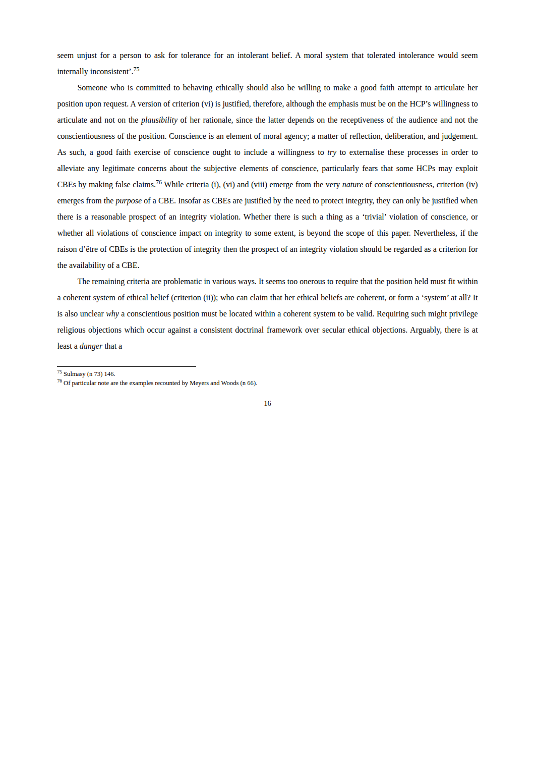seem unjust for a person to ask for tolerance for an intolerant belief. A moral system that tolerated intolerance would seem internally inconsistent’.75
Someone who is committed to behaving ethically should also be willing to make a good faith attempt to articulate her position upon request. A version of criterion (vi) is justified, therefore, although the emphasis must be on the HCP’s willingness to articulate and not on the plausibility of her rationale, since the latter depends on the receptiveness of the audience and not the conscientiousness of the position. Conscience is an element of moral agency; a matter of reflection, deliberation, and judgement. As such, a good faith exercise of conscience ought to include a willingness to try to externalise these processes in order to alleviate any legitimate concerns about the subjective elements of conscience, particularly fears that some HCPs may exploit CBEs by making false claims.76 While criteria (i), (vi) and (viii) emerge from the very nature of conscientiousness, criterion (iv) emerges from the purpose of a CBE. Insofar as CBEs are justified by the need to protect integrity, they can only be justified when there is a reasonable prospect of an integrity violation. Whether there is such a thing as a ‘trivial’ violation of conscience, or whether all violations of conscience impact on integrity to some extent, is beyond the scope of this paper. Nevertheless, if the raison d’être of CBEs is the protection of integrity then the prospect of an integrity violation should be regarded as a criterion for the availability of a CBE.
The remaining criteria are problematic in various ways. It seems too onerous to require that the position held must fit within a coherent system of ethical belief (criterion (ii)); who can claim that her ethical beliefs are coherent, or form a ‘system’ at all? It is also unclear why a conscientious position must be located within a coherent system to be valid. Requiring such might privilege religious objections which occur against a consistent doctrinal framework over secular ethical objections. Arguably, there is at least a danger that a
75 Sulmasy (n 73) 146.
76 Of particular note are the examples recounted by Meyers and Woods (n 66).
16